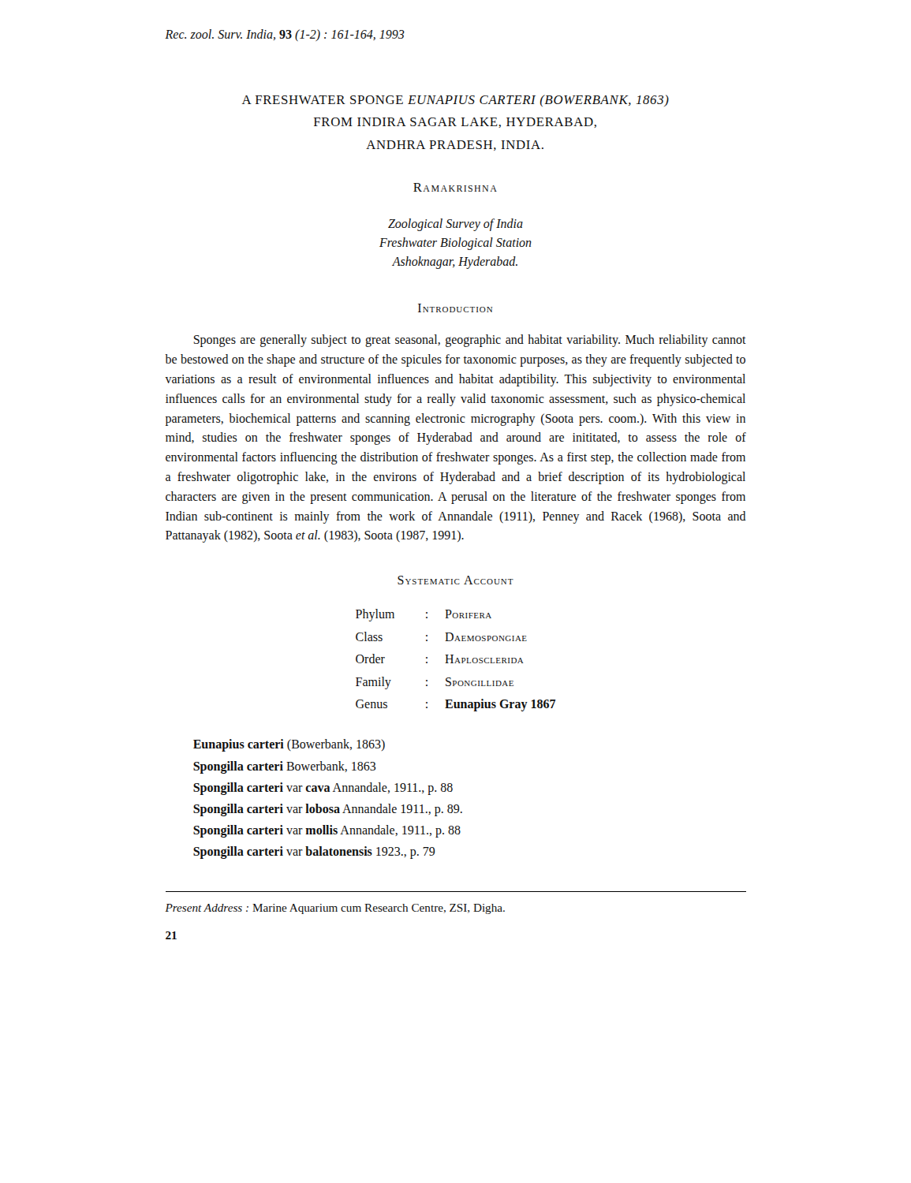Rec. zool. Surv. India, 93 (1-2) : 161-164, 1993
A Freshwater Sponge Eunapius carteri (Bowerbank, 1863)
from Indira Sagar Lake, Hyderabad,
Andhra Pradesh, India.
Ramakrishna
Zoological Survey of India
Freshwater Biological Station
Ashoknagar, Hyderabad.
Introduction
Sponges are generally subject to great seasonal, geographic and habitat variability. Much reliability cannot be bestowed on the shape and structure of the spicules for taxonomic purposes, as they are frequently subjected to variations as a result of environmental influences and habitat adaptibility. This subjectivity to environmental influences calls for an environmental study for a really valid taxonomic assessment, such as physico-chemical parameters, biochemical patterns and scanning electronic micrography (Soota pers. coom.). With this view in mind, studies on the freshwater sponges of Hyderabad and around are inititated, to assess the role of environmental factors influencing the distribution of freshwater sponges. As a first step, the collection made from a freshwater oligotrophic lake, in the environs of Hyderabad and a brief description of its hydrobiological characters are given in the present communication. A perusal on the literature of the freshwater sponges from Indian sub-continent is mainly from the work of Annandale (1911), Penney and Racek (1968), Soota and Pattanayak (1982), Soota et al. (1983), Soota (1987, 1991).
Systematic Account
| Phylum | : | Porifera |
| Class | : | Daemospongiae |
| Order | : | Haplosclerida |
| Family | : | Spongillidae |
| Genus | : | Eunapius Gray 1867 |
Eunapius carteri (Bowerbank, 1863)
Spongilla carteri Bowerbank, 1863
Spongilla carteri var cava Annandale, 1911., p. 88
Spongilla carteri var lobosa Annandale 1911., p. 89.
Spongilla carteri var mollis Annandale, 1911., p. 88
Spongilla carteri var balatonensis 1923., p. 79
Present Address : Marine Aquarium cum Research Centre, ZSI, Digha.
21